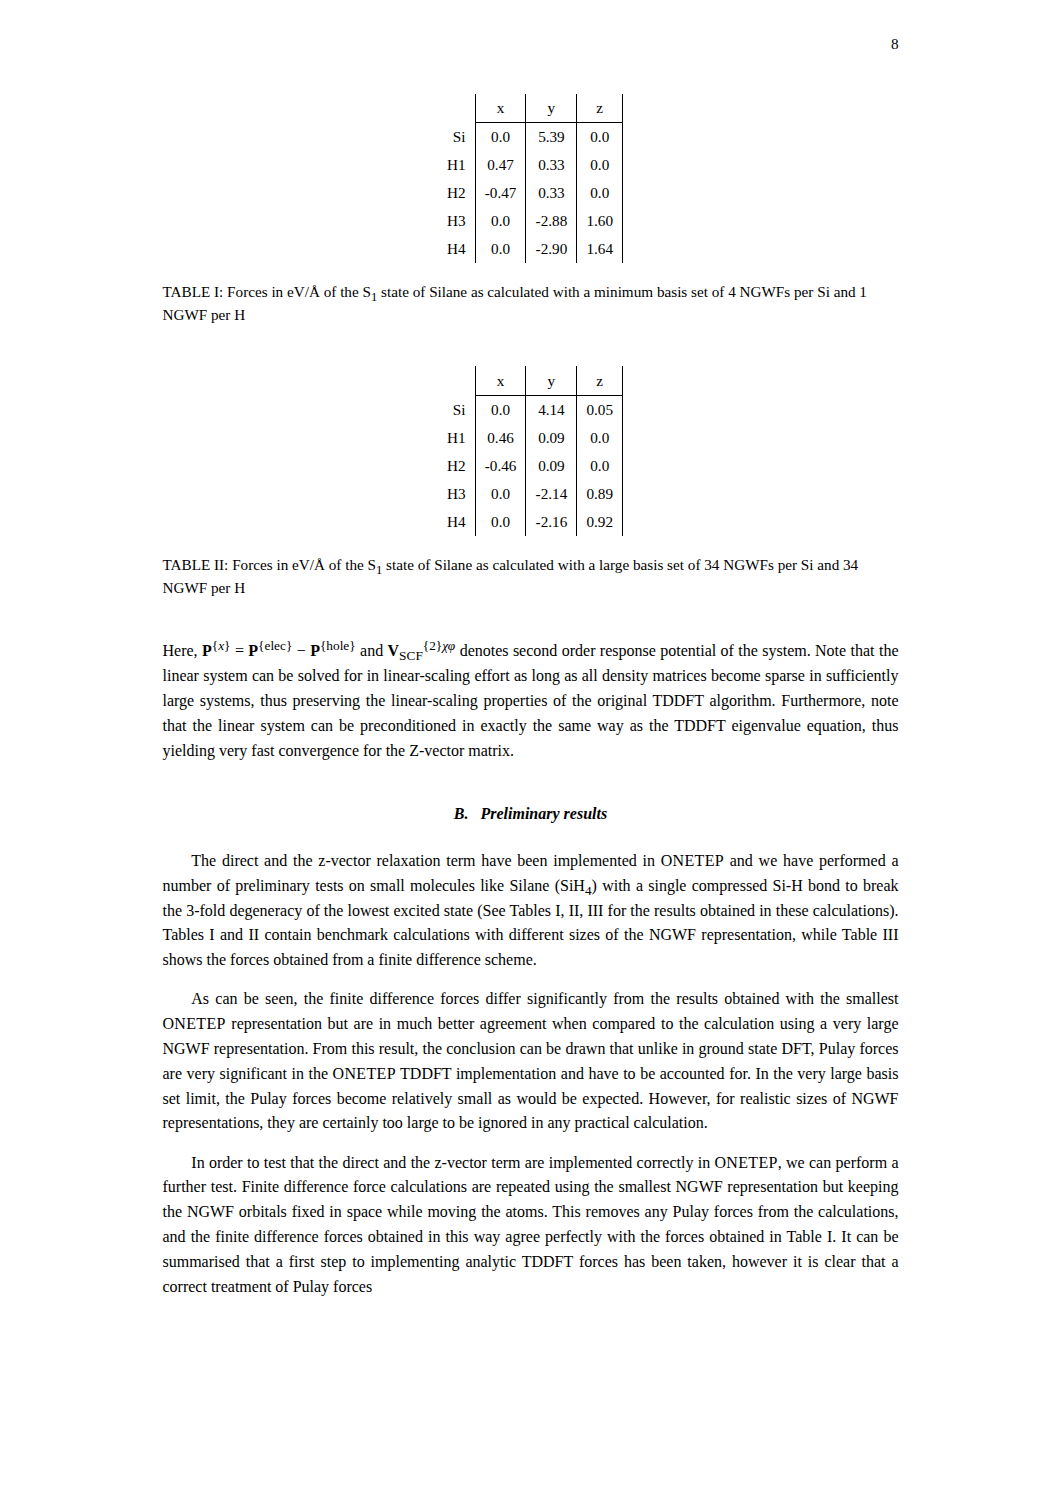8
| | x | y | z |
| --- | --- | --- | --- |
| Si | 0.0 | 5.39 | 0.0 |
| H1 | 0.47 | 0.33 | 0.0 |
| H2 | -0.47 | 0.33 | 0.0 |
| H3 | 0.0 | -2.88 | 1.60 |
| H4 | 0.0 | -2.90 | 1.64 |
TABLE I: Forces in eV/Å of the S1 state of Silane as calculated with a minimum basis set of 4 NGWFs per Si and 1 NGWF per H
| | x | y | z |
| --- | --- | --- | --- |
| Si | 0.0 | 4.14 | 0.05 |
| H1 | 0.46 | 0.09 | 0.0 |
| H2 | -0.46 | 0.09 | 0.0 |
| H3 | 0.0 | -2.14 | 0.89 |
| H4 | 0.0 | -2.16 | 0.92 |
TABLE II: Forces in eV/Å of the S1 state of Silane as calculated with a large basis set of 34 NGWFs per Si and 34 NGWF per H
Here, P{x} = P{elec} − P{hole} and VSCF{2}χφ denotes second order response potential of the system. Note that the linear system can be solved for in linear-scaling effort as long as all density matrices become sparse in sufficiently large systems, thus preserving the linear-scaling properties of the original TDDFT algorithm. Furthermore, note that the linear system can be preconditioned in exactly the same way as the TDDFT eigenvalue equation, thus yielding very fast convergence for the Z-vector matrix.
B. Preliminary results
The direct and the z-vector relaxation term have been implemented in ONETEP and we have performed a number of preliminary tests on small molecules like Silane (SiH4) with a single compressed Si-H bond to break the 3-fold degeneracy of the lowest excited state (See Tables I, II, III for the results obtained in these calculations). Tables I and II contain benchmark calculations with different sizes of the NGWF representation, while Table III shows the forces obtained from a finite difference scheme.
As can be seen, the finite difference forces differ significantly from the results obtained with the smallest ONETEP representation but are in much better agreement when compared to the calculation using a very large NGWF representation. From this result, the conclusion can be drawn that unlike in ground state DFT, Pulay forces are very significant in the ONETEP TDDFT implementation and have to be accounted for. In the very large basis set limit, the Pulay forces become relatively small as would be expected. However, for realistic sizes of NGWF representations, they are certainly too large to be ignored in any practical calculation.
In order to test that the direct and the z-vector term are implemented correctly in ONETEP, we can perform a further test. Finite difference force calculations are repeated using the smallest NGWF representation but keeping the NGWF orbitals fixed in space while moving the atoms. This removes any Pulay forces from the calculations, and the finite difference forces obtained in this way agree perfectly with the forces obtained in Table I. It can be summarised that a first step to implementing analytic TDDFT forces has been taken, however it is clear that a correct treatment of Pulay forces